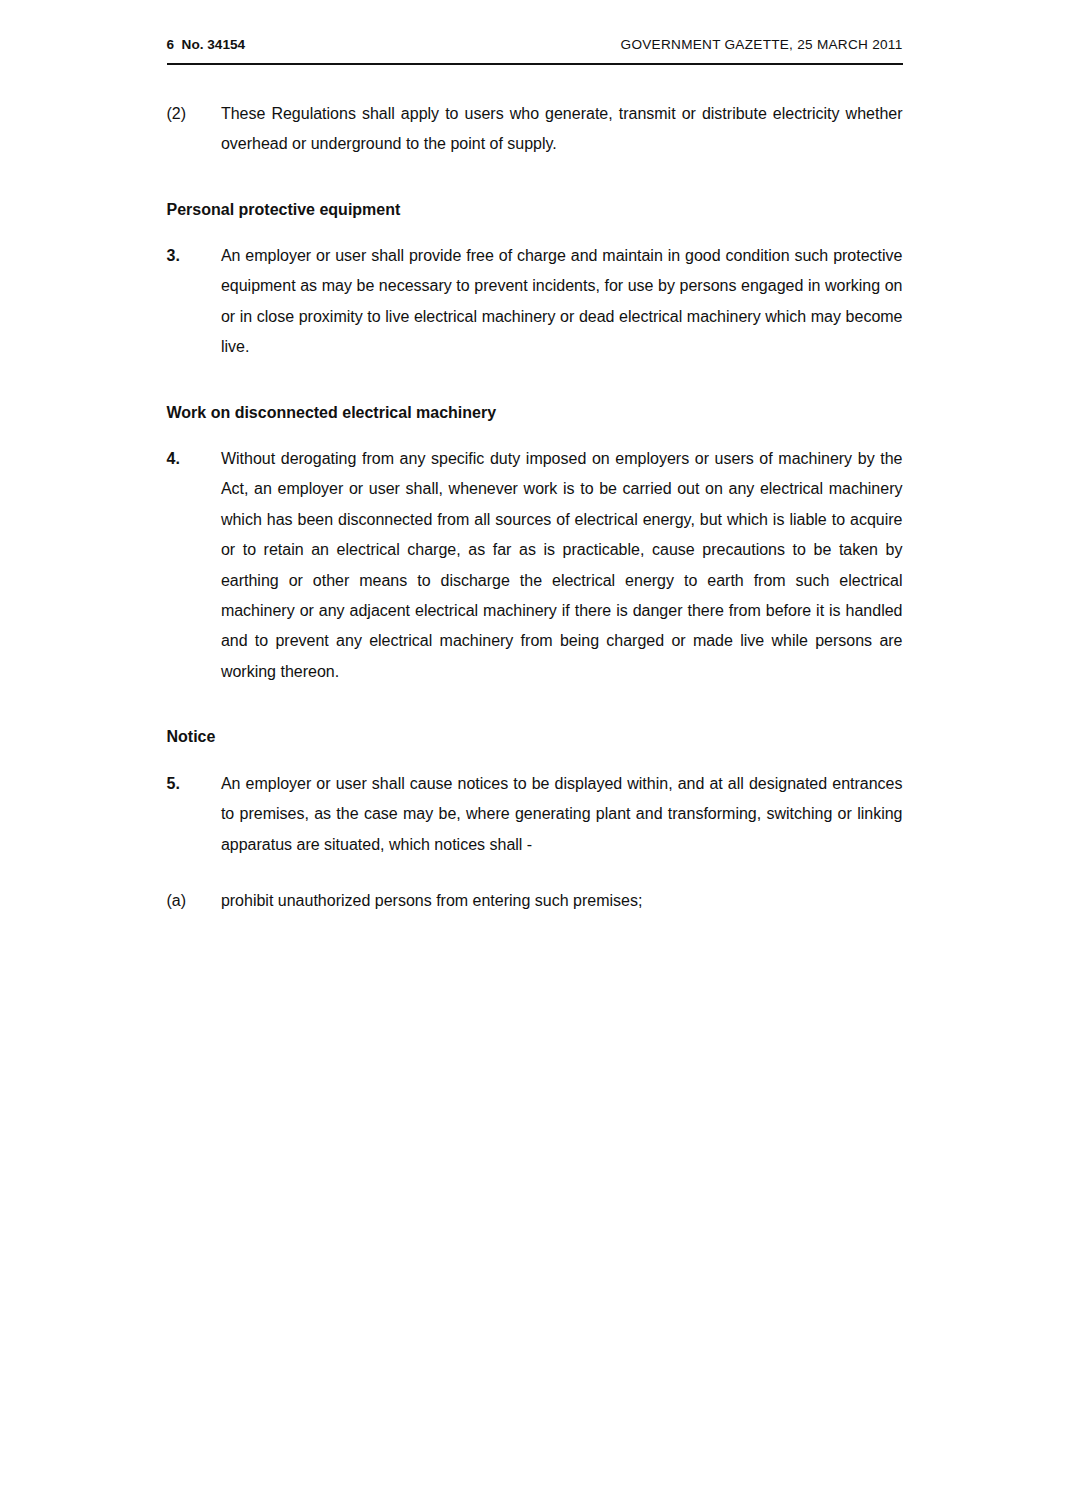6 No. 34154 GOVERNMENT GAZETTE, 25 MARCH 2011
(2) These Regulations shall apply to users who generate, transmit or distribute electricity whether overhead or underground to the point of supply.
Personal protective equipment
3. An employer or user shall provide free of charge and maintain in good condition such protective equipment as may be necessary to prevent incidents, for use by persons engaged in working on or in close proximity to live electrical machinery or dead electrical machinery which may become live.
Work on disconnected electrical machinery
4. Without derogating from any specific duty imposed on employers or users of machinery by the Act, an employer or user shall, whenever work is to be carried out on any electrical machinery which has been disconnected from all sources of electrical energy, but which is liable to acquire or to retain an electrical charge, as far as is practicable, cause precautions to be taken by earthing or other means to discharge the electrical energy to earth from such electrical machinery or any adjacent electrical machinery if there is danger there from before it is handled and to prevent any electrical machinery from being charged or made live while persons are working thereon.
Notice
5. An employer or user shall cause notices to be displayed within, and at all designated entrances to premises, as the case may be, where generating plant and transforming, switching or linking apparatus are situated, which notices shall -
(a) prohibit unauthorized persons from entering such premises;